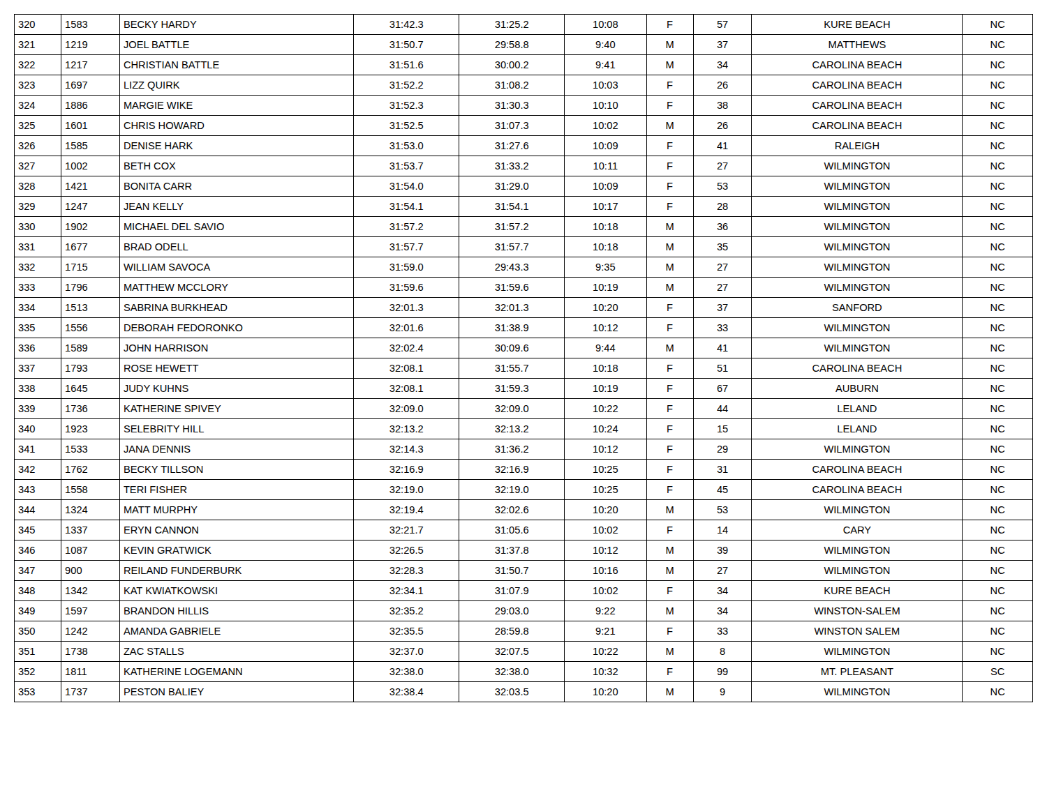| 320 | 1583 | BECKY HARDY | 31:42.3 | 31:25.2 | 10:08 | F | 57 | KURE BEACH | NC |
| 321 | 1219 | JOEL BATTLE | 31:50.7 | 29:58.8 | 9:40 | M | 37 | MATTHEWS | NC |
| 322 | 1217 | CHRISTIAN BATTLE | 31:51.6 | 30:00.2 | 9:41 | M | 34 | CAROLINA BEACH | NC |
| 323 | 1697 | LIZZ QUIRK | 31:52.2 | 31:08.2 | 10:03 | F | 26 | CAROLINA BEACH | NC |
| 324 | 1886 | MARGIE WIKE | 31:52.3 | 31:30.3 | 10:10 | F | 38 | CAROLINA BEACH | NC |
| 325 | 1601 | CHRIS HOWARD | 31:52.5 | 31:07.3 | 10:02 | M | 26 | CAROLINA BEACH | NC |
| 326 | 1585 | DENISE HARK | 31:53.0 | 31:27.6 | 10:09 | F | 41 | RALEIGH | NC |
| 327 | 1002 | BETH COX | 31:53.7 | 31:33.2 | 10:11 | F | 27 | WILMINGTON | NC |
| 328 | 1421 | BONITA CARR | 31:54.0 | 31:29.0 | 10:09 | F | 53 | WILMINGTON | NC |
| 329 | 1247 | JEAN KELLY | 31:54.1 | 31:54.1 | 10:17 | F | 28 | WILMINGTON | NC |
| 330 | 1902 | MICHAEL DEL SAVIO | 31:57.2 | 31:57.2 | 10:18 | M | 36 | WILMINGTON | NC |
| 331 | 1677 | BRAD ODELL | 31:57.7 | 31:57.7 | 10:18 | M | 35 | WILMINGTON | NC |
| 332 | 1715 | WILLIAM SAVOCA | 31:59.0 | 29:43.3 | 9:35 | M | 27 | WILMINGTON | NC |
| 333 | 1796 | MATTHEW MCCLORY | 31:59.6 | 31:59.6 | 10:19 | M | 27 | WILMINGTON | NC |
| 334 | 1513 | SABRINA BURKHEAD | 32:01.3 | 32:01.3 | 10:20 | F | 37 | SANFORD | NC |
| 335 | 1556 | DEBORAH FEDORONKO | 32:01.6 | 31:38.9 | 10:12 | F | 33 | WILMINGTON | NC |
| 336 | 1589 | JOHN HARRISON | 32:02.4 | 30:09.6 | 9:44 | M | 41 | WILMINGTON | NC |
| 337 | 1793 | ROSE HEWETT | 32:08.1 | 31:55.7 | 10:18 | F | 51 | CAROLINA BEACH | NC |
| 338 | 1645 | JUDY KUHNS | 32:08.1 | 31:59.3 | 10:19 | F | 67 | AUBURN | NC |
| 339 | 1736 | KATHERINE SPIVEY | 32:09.0 | 32:09.0 | 10:22 | F | 44 | LELAND | NC |
| 340 | 1923 | SELEBRITY HILL | 32:13.2 | 32:13.2 | 10:24 | F | 15 | LELAND | NC |
| 341 | 1533 | JANA DENNIS | 32:14.3 | 31:36.2 | 10:12 | F | 29 | WILMINGTON | NC |
| 342 | 1762 | BECKY TILLSON | 32:16.9 | 32:16.9 | 10:25 | F | 31 | CAROLINA BEACH | NC |
| 343 | 1558 | TERI FISHER | 32:19.0 | 32:19.0 | 10:25 | F | 45 | CAROLINA BEACH | NC |
| 344 | 1324 | MATT MURPHY | 32:19.4 | 32:02.6 | 10:20 | M | 53 | WILMINGTON | NC |
| 345 | 1337 | ERYN CANNON | 32:21.7 | 31:05.6 | 10:02 | F | 14 | CARY | NC |
| 346 | 1087 | KEVIN GRATWICK | 32:26.5 | 31:37.8 | 10:12 | M | 39 | WILMINGTON | NC |
| 347 | 900 | REILAND FUNDERBURK | 32:28.3 | 31:50.7 | 10:16 | M | 27 | WILMINGTON | NC |
| 348 | 1342 | KAT KWIATKOWSKI | 32:34.1 | 31:07.9 | 10:02 | F | 34 | KURE BEACH | NC |
| 349 | 1597 | BRANDON HILLIS | 32:35.2 | 29:03.0 | 9:22 | M | 34 | WINSTON-SALEM | NC |
| 350 | 1242 | AMANDA GABRIELE | 32:35.5 | 28:59.8 | 9:21 | F | 33 | WINSTON SALEM | NC |
| 351 | 1738 | ZAC STALLS | 32:37.0 | 32:07.5 | 10:22 | M | 8 | WILMINGTON | NC |
| 352 | 1811 | KATHERINE LOGEMANN | 32:38.0 | 32:38.0 | 10:32 | F | 99 | MT. PLEASANT | SC |
| 353 | 1737 | PESTON BALIEY | 32:38.4 | 32:03.5 | 10:20 | M | 9 | WILMINGTON | NC |